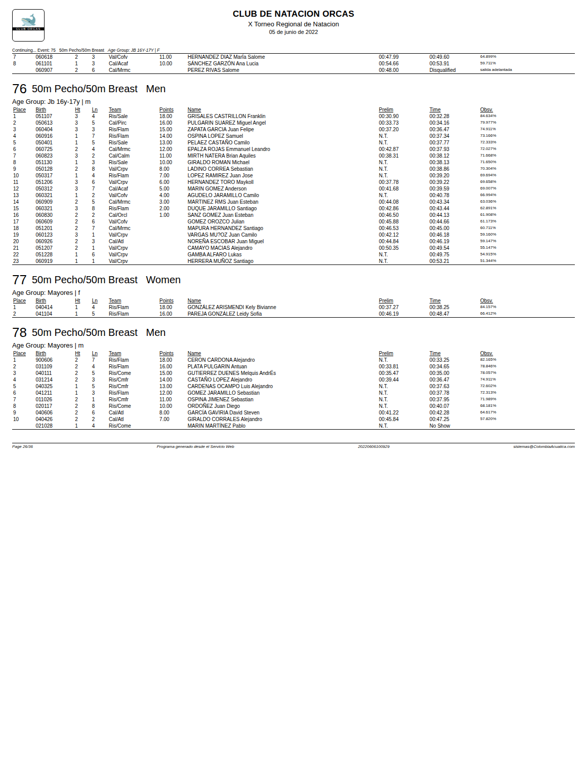🐋 CLUB ORCAS
CLUB DE NATACION ORCAS
X Torneo Regional de Natacion
05 de junio de 2022
Continuing... Event: 75 50m Pecho/50m Breast Age Group: JB 16Y-17Y | F
| 7 | 060618 | 2 | 3 | Val/Cofv | 11.00 | HERNANDEZ DIAZ MarÍa Salome | 00:47.99 | 00:49.60 | 64.899% |
| 8 | 061101 | 1 | 3 | Cal/Acaf | 10.00 | SÁNCHEZ GARZÓN Ana Lucia | 00:54.66 | 00:53.91 | 59.711% |
| | 060907 | 2 | 6 | Cal/Mrmc | | PEREZ RIVAS Salome | 00:48.00 | Disqualified | salida adelantada |
7650m Pecho/50m Breast Men
Age Group: Jb 16y-17y | m
| Place | Birth | Ht | Ln | Team | Points | Name | Prelim | Time | Obsv. |
| --- | --- | --- | --- | --- | --- | --- | --- | --- | --- |
| 1 | 051107 | 3 | 4 | Ris/Sale | 18.00 | GRISALES CASTRILLON Franklin | 00:30.90 | 00:32.28 | 84.634% |
| 2 | 050613 | 3 | 5 | Cal/Pirc | 16.00 | PULGARIN SUAREZ Miguel Angel | 00:33.73 | 00:34.16 | 79.977% |
| 3 | 060404 | 3 | 3 | Ris/Flam | 15.00 | ZAPATA GARCIA Juan Felipe | 00:37.20 | 00:36.47 | 74.911% |
| 4 | 060916 | 1 | 7 | Ris/Flam | 14.00 | OSPINA LOPEZ Samuel | N.T. | 00:37.34 | 73.166% |
| 5 | 050401 | 1 | 5 | Ris/Sale | 13.00 | PELAEZ CASTAÑO Camilo | N.T. | 00:37.77 | 72.333% |
| 6 | 060725 | 2 | 4 | Cal/Mrmc | 12.00 | EPALZA ROJAS Emmanuel Leandro | 00:42.87 | 00:37.93 | 72.027% |
| 7 | 060823 | 3 | 2 | Cal/Calm | 11.00 | MIRTH NATERA Brian Aquiles | 00:38.31 | 00:38.12 | 71.668% |
| 8 | 051130 | 1 | 3 | Ris/Sale | 10.00 | GIRALDO ROMAN Michael | N.T. | 00:38.13 | 71.650% |
| 9 | 050128 | 2 | 8 | Val/Crpv | 8.00 | LADINO CORREA Sebastian | N.T. | 00:38.86 | 70.304% |
| 10 | 050317 | 1 | 4 | Ris/Flam | 7.00 | LOPEZ RAMIREZ Juan Jose | N.T. | 00:39.20 | 69.694% |
| 11 | 051206 | 3 | 6 | Val/Crpv | 6.00 | HERNANDEZ TORO Maykoll | 00:37.78 | 00:39.22 | 69.658% |
| 12 | 050312 | 3 | 7 | Cal/Acaf | 5.00 | MARIN GOMEZ Anderson | 00:41.68 | 00:39.59 | 69.007% |
| 13 | 060321 | 1 | 2 | Val/Cofv | 4.00 | AGUDELO JARAMILLO Camilo | N.T. | 00:40.78 | 66.994% |
| 14 | 060909 | 2 | 5 | Cal/Mrmc | 3.00 | MARTINEZ RMS Juan Esteban | 00:44.08 | 00:43.34 | 63.036% |
| 15 | 060321 | 3 | 8 | Ris/Flam | 2.00 | DUQUE JARAMILLO Santiago | 00:42.86 | 00:43.44 | 62.891% |
| 16 | 060830 | 2 | 2 | Cal/Orcl | 1.00 | SANZ GOMEZ Juan Esteban | 00:46.50 | 00:44.13 | 61.908% |
| 17 | 060609 | 2 | 6 | Val/Cofv | | GOMEZ OROZCO Julian | 00:45.88 | 00:44.66 | 61.173% |
| 18 | 051201 | 2 | 7 | Cal/Mrmc | | MAPURA HERNANDEZ Santiago | 00:46.53 | 00:45.00 | 60.711% |
| 19 | 060123 | 3 | 1 | Val/Crpv | | VARGAS MU?OZ Juan Camilo | 00:42.12 | 00:46.18 | 59.160% |
| 20 | 060926 | 2 | 3 | Cal/Atl | | NOREÑA ESCOBAR Juan Miguel | 00:44.84 | 00:46.19 | 59.147% |
| 21 | 051207 | 2 | 1 | Val/Crpv | | CAMAYO MACIAS Alejandro | 00:50.35 | 00:49.54 | 55.147% |
| 22 | 051228 | 1 | 6 | Val/Crpv | | GAMBA ALFARO Lukas | N.T. | 00:49.75 | 54.915% |
| 23 | 060919 | 1 | 1 | Val/Crpv | | HERRERA MUÑOZ Santiago | N.T. | 00:53.21 | 51.344% |
7750m Pecho/50m Breast Women
Age Group: Mayores | f
| Place | Birth | Ht | Ln | Team | Points | Name | Prelim | Time | Obsv. |
| --- | --- | --- | --- | --- | --- | --- | --- | --- | --- |
| 1 | 040414 | 1 | 4 | Ris/Flam | 18.00 | GONZÁLEZ ARISMENDI Kely Bivianne | 00:37.27 | 00:38.25 | 84.157% |
| 2 | 041104 | 1 | 5 | Ris/Flam | 16.00 | PAREJA GONZÁLEZ Leidy Sofia | 00:46.19 | 00:48.47 | 66.412% |
7850m Pecho/50m Breast Men
Age Group: Mayores | m
| Place | Birth | Ht | Ln | Team | Points | Name | Prelim | Time | Obsv. |
| --- | --- | --- | --- | --- | --- | --- | --- | --- | --- |
| 1 | 900606 | 2 | 7 | Ris/Flam | 18.00 | CERON CARDONA Alejandro | N.T. | 00:33.25 | 82.165% |
| 2 | 031109 | 2 | 4 | Ris/Flam | 16.00 | PLATA PULGARIN Antuan | 00:33.81 | 00:34.65 | 78.846% |
| 3 | 040111 | 2 | 5 | Ris/Come | 15.00 | GUTIERREZ DUENES Melquis AndrÉs | 00:35.47 | 00:35.00 | 78.057% |
| 4 | 031214 | 2 | 3 | Ris/Cmfr | 14.00 | CASTAÑO LOPEZ Alejandro | 00:39.44 | 00:36.47 | 74.911% |
| 5 | 040325 | 1 | 5 | Ris/Cmfr | 13.00 | CARDENAS OCAMPO Luis Alejandro | N.T. | 00:37.63 | 72.602% |
| 6 | 041211 | 1 | 3 | Ris/Flam | 12.00 | GOMEZ JARAMILLO Sebastian | N.T. | 00:37.78 | 72.313% |
| 7 | 011026 | 2 | 1 | Ris/Cmfr | 11.00 | OSPINA JIMENEZ Sebastian | N.T. | 00:37.95 | 71.989% |
| 8 | 020117 | 2 | 8 | Ris/Come | 10.00 | ORDOÑEZ Juan Diego | N.T. | 00:40.07 | 68.181% |
| 9 | 040606 | 2 | 6 | Cal/Atl | 8.00 | GARCÍA GAVIRIA David Steven | 00:41.22 | 00:42.28 | 64.617% |
| 10 | 040426 | 2 | 2 | Cal/Atl | 7.00 | GIRALDO CORRALES Alejandro | 00:45.84 | 00:47.25 | 57.820% |
| | 021028 | 1 | 4 | Ris/Come | | MARIN MARTÍNEZ Pablo | N.T. | No Show | |
Page 26/36 Programa generado desde el Servicio Web 20220606100929 sistemas@ColombiaAcuatica.com